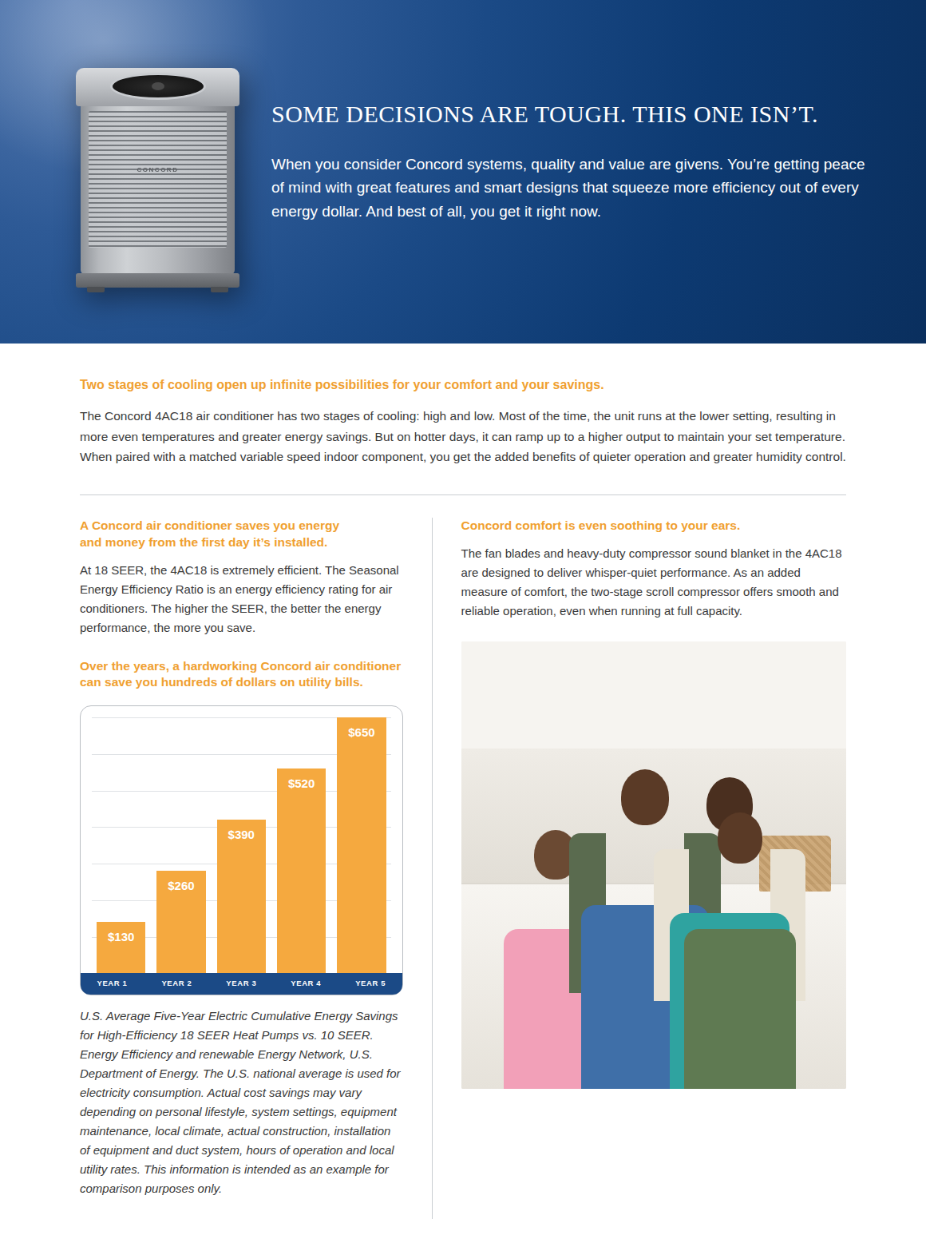CONCORD
SOME DECISIONS ARE TOUGH. THIS ONE ISN’T.
When you consider Concord systems, quality and value are givens. You’re getting peace of mind with great features and smart designs that squeeze more efficiency out of every energy dollar. And best of all, you get it right now.
Two stages of cooling open up infinite possibilities for your comfort and your savings.
The Concord 4AC18 air conditioner has two stages of cooling: high and low. Most of the time, the unit runs at the lower setting, resulting in more even temperatures and greater energy savings. But on hotter days, it can ramp up to a higher output to maintain your set temperature. When paired with a matched variable speed indoor component, you get the added benefits of quieter operation and greater humidity control.
A Concord air conditioner saves you energy
and money from the first day it’s installed.
At 18 SEER, the 4AC18 is extremely efficient. The Seasonal Energy Efficiency Ratio is an energy efficiency rating for air conditioners. The higher the SEER, the better the energy performance, the more you save.
Over the years, a hardworking Concord air conditioner can save you hundreds of dollars on utility bills.
$130
$260
$390
$520
$650
YEAR 1
YEAR 2
YEAR 3
YEAR 4
YEAR 5
U.S. Average Five-Year Electric Cumulative Energy Savings for High-Efficiency 18 SEER Heat Pumps vs. 10 SEER. Energy Efficiency and renewable Energy Network, U.S. Department of Energy. The U.S. national average is used for electricity consumption. Actual cost savings may vary depending on personal lifestyle, system settings, equipment maintenance, local climate, actual construction, installation of equipment and duct system, hours of operation and local utility rates. This information is intended as an example for comparison purposes only.
Concord comfort is even soothing to your ears.
The fan blades and heavy-duty compressor sound blanket in the 4AC18 are designed to deliver whisper-quiet performance. As an added measure of comfort, the two-stage scroll compressor offers smooth and reliable operation, even when running at full capacity.